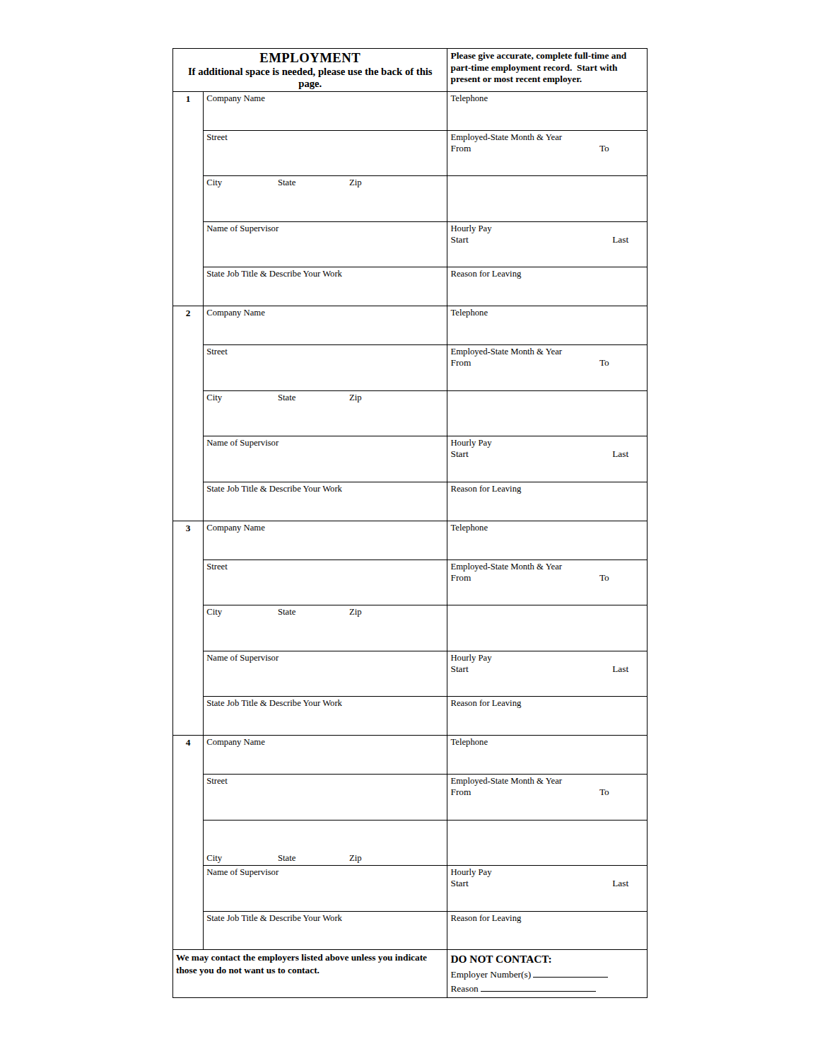| EMPLOYMENT If additional space is needed, please use the back of this page. | Please give accurate, complete full-time and part-time employment record. Start with present or most recent employer. |
| 1 | Company Name | Telephone |
| Street | Employed-State Month & Year From To |
| City State Zip | |
| Name of Supervisor | Hourly Pay Start Last |
| State Job Title & Describe Your Work | Reason for Leaving |
| 2 | Company Name | Telephone |
| Street | Employed-State Month & Year From To |
| City State Zip | |
| Name of Supervisor | Hourly Pay Start Last |
| State Job Title & Describe Your Work | Reason for Leaving |
| 3 | Company Name | Telephone |
| Street | Employed-State Month & Year From To |
| City State Zip | |
| Name of Supervisor | Hourly Pay Start Last |
| State Job Title & Describe Your Work | Reason for Leaving |
| 4 | Company Name | Telephone |
| Street | Employed-State Month & Year From To |
| City State Zip | |
| Name of Supervisor | Hourly Pay Start Last |
| State Job Title & Describe Your Work | Reason for Leaving |
| We may contact the employers listed above unless you indicate those you do not want us to contact. | DO NOT CONTACT: Employer Number(s) Reason |